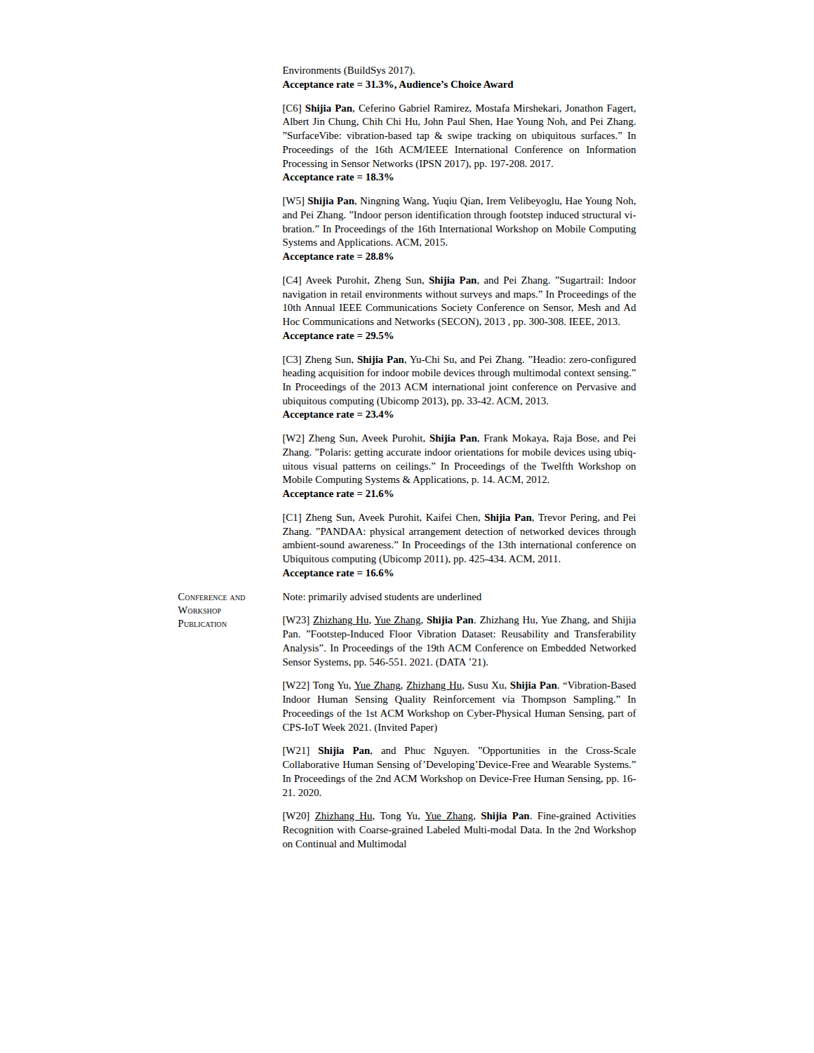Environments (BuildSys 2017).
Acceptance rate = 31.3%, Audience’s Choice Award
[C6] Shijia Pan, Ceferino Gabriel Ramirez, Mostafa Mirshekari, Jonathon Fagert, Albert Jin Chung, Chih Chi Hu, John Paul Shen, Hae Young Noh, and Pei Zhang. ”SurfaceVibe: vibration-based tap & swipe tracking on ubiquitous surfaces.” In Proceedings of the 16th ACM/IEEE International Conference on Information Processing in Sensor Networks (IPSN 2017), pp. 197-208. 2017.
Acceptance rate = 18.3%
[W5] Shijia Pan, Ningning Wang, Yuqiu Qian, Irem Velibeyoglu, Hae Young Noh, and Pei Zhang. ”Indoor person identification through footstep induced structural vibration.” In Proceedings of the 16th International Workshop on Mobile Computing Systems and Applications. ACM, 2015.
Acceptance rate = 28.8%
[C4] Aveek Purohit, Zheng Sun, Shijia Pan, and Pei Zhang. ”Sugartrail: Indoor navigation in retail environments without surveys and maps.” In Proceedings of the 10th Annual IEEE Communications Society Conference on Sensor, Mesh and Ad Hoc Communications and Networks (SECON), 2013 , pp. 300-308. IEEE, 2013.
Acceptance rate = 29.5%
[C3] Zheng Sun, Shijia Pan, Yu-Chi Su, and Pei Zhang. ”Headio: zero-configured heading acquisition for indoor mobile devices through multimodal context sensing.” In Proceedings of the 2013 ACM international joint conference on Pervasive and ubiquitous computing (Ubicomp 2013), pp. 33-42. ACM, 2013.
Acceptance rate = 23.4%
[W2] Zheng Sun, Aveek Purohit, Shijia Pan, Frank Mokaya, Raja Bose, and Pei Zhang. ”Polaris: getting accurate indoor orientations for mobile devices using ubiquitous visual patterns on ceilings.” In Proceedings of the Twelfth Workshop on Mobile Computing Systems & Applications, p. 14. ACM, 2012.
Acceptance rate = 21.6%
[C1] Zheng Sun, Aveek Purohit, Kaifei Chen, Shijia Pan, Trevor Pering, and Pei Zhang. ”PANDAA: physical arrangement detection of networked devices through ambient-sound awareness.” In Proceedings of the 13th international conference on Ubiquitous computing (Ubicomp 2011), pp. 425-434. ACM, 2011.
Acceptance rate = 16.6%
Conference and Workshop Publication
Note: primarily advised students are underlined
[W23] Zhizhang Hu, Yue Zhang, Shijia Pan. Zhizhang Hu, Yue Zhang, and Shijia Pan. ”Footstep-Induced Floor Vibration Dataset: Reusability and Transferability Analysis”. In Proceedings of the 19th ACM Conference on Embedded Networked Sensor Systems, pp. 546-551. 2021. (DATA ’21).
[W22] Tong Yu, Yue Zhang, Zhizhang Hu, Susu Xu, Shijia Pan. “Vibration-Based Indoor Human Sensing Quality Reinforcement via Thompson Sampling.” In Proceedings of the 1st ACM Workshop on Cyber-Physical Human Sensing, part of CPS-IoT Week 2021. (Invited Paper)
[W21] Shijia Pan, and Phuc Nguyen. ”Opportunities in the Cross-Scale Collaborative Human Sensing of’Developing’Device-Free and Wearable Systems.” In Proceedings of the 2nd ACM Workshop on Device-Free Human Sensing, pp. 16-21. 2020.
[W20] Zhizhang Hu, Tong Yu, Yue Zhang, Shijia Pan. Fine-grained Activities Recognition with Coarse-grained Labeled Multi-modal Data. In the 2nd Workshop on Continual and Multimodal